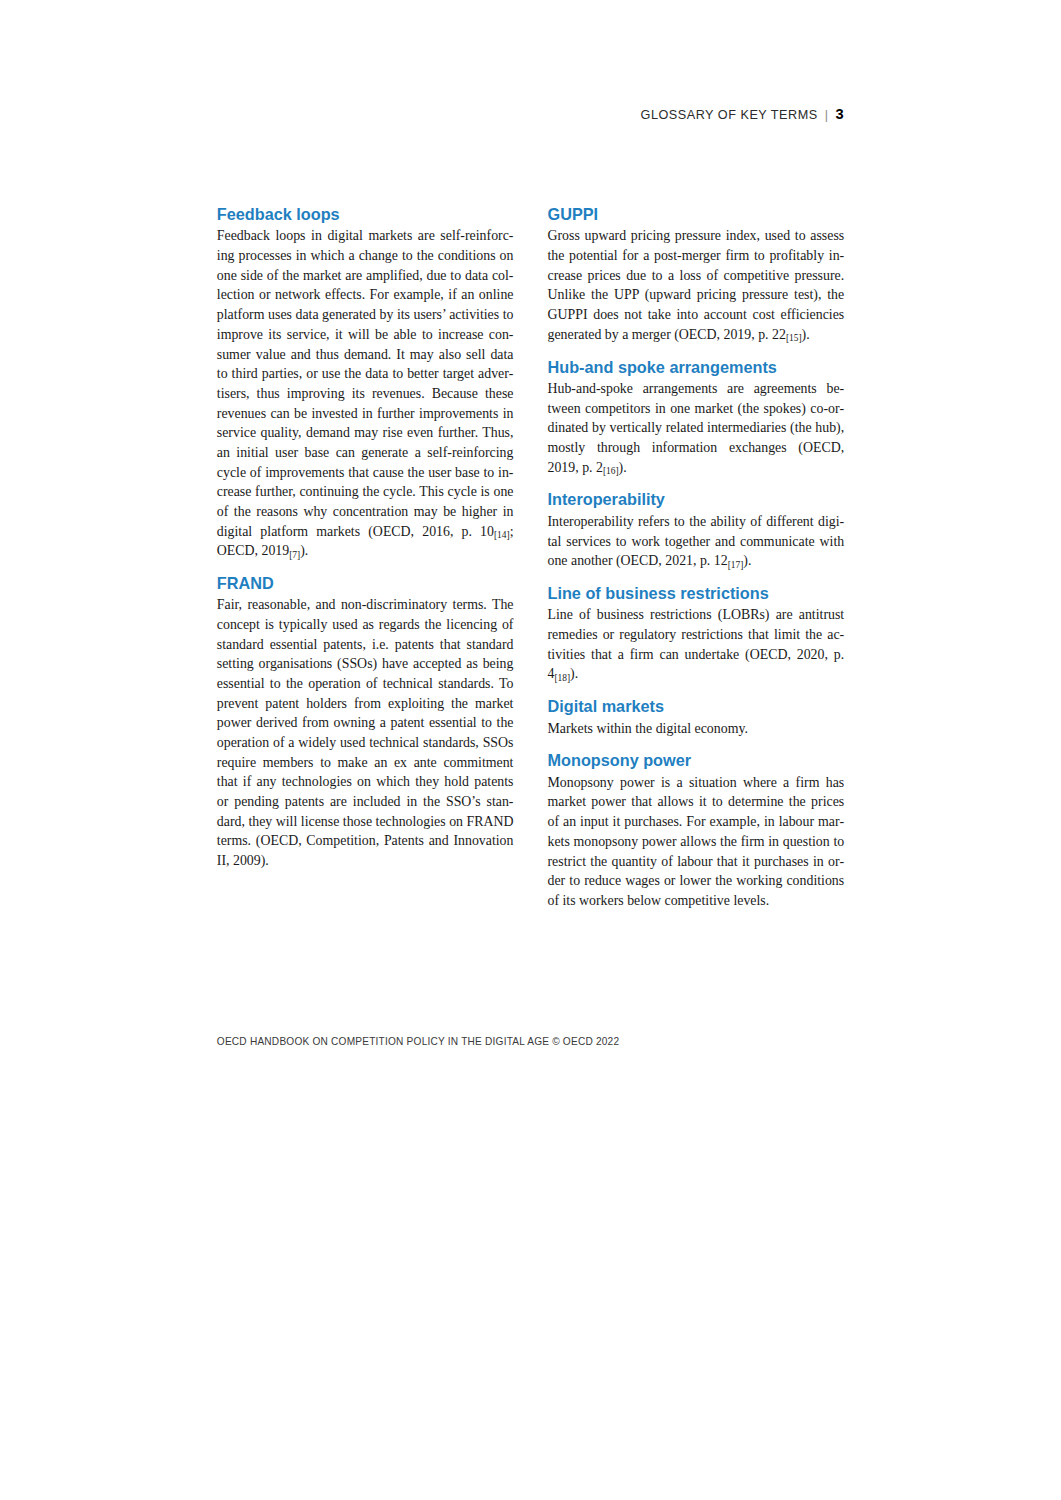GLOSSARY OF KEY TERMS | 3
Feedback loops
Feedback loops in digital markets are self-reinforcing processes in which a change to the conditions on one side of the market are amplified, due to data collection or network effects. For example, if an online platform uses data generated by its users’ activities to improve its service, it will be able to increase consumer value and thus demand. It may also sell data to third parties, or use the data to better target advertisers, thus improving its revenues. Because these revenues can be invested in further improvements in service quality, demand may rise even further. Thus, an initial user base can generate a self-reinforcing cycle of improvements that cause the user base to increase further, continuing the cycle. This cycle is one of the reasons why concentration may be higher in digital platform markets (OECD, 2016, p. 10[14]; OECD, 2019[7]).
FRAND
Fair, reasonable, and non-discriminatory terms. The concept is typically used as regards the licencing of standard essential patents, i.e. patents that standard setting organisations (SSOs) have accepted as being essential to the operation of technical standards. To prevent patent holders from exploiting the market power derived from owning a patent essential to the operation of a widely used technical standards, SSOs require members to make an ex ante commitment that if any technologies on which they hold patents or pending patents are included in the SSO’s standard, they will license those technologies on FRAND terms. (OECD, Competition, Patents and Innovation II, 2009).
GUPPI
Gross upward pricing pressure index, used to assess the potential for a post-merger firm to profitably increase prices due to a loss of competitive pressure. Unlike the UPP (upward pricing pressure test), the GUPPI does not take into account cost efficiencies generated by a merger (OECD, 2019, p. 22[15]).
Hub-and spoke arrangements
Hub-and-spoke arrangements are agreements between competitors in one market (the spokes) co-ordinated by vertically related intermediaries (the hub), mostly through information exchanges (OECD, 2019, p. 2[16]).
Interoperability
Interoperability refers to the ability of different digital services to work together and communicate with one another (OECD, 2021, p. 12[17]).
Line of business restrictions
Line of business restrictions (LOBRs) are antitrust remedies or regulatory restrictions that limit the activities that a firm can undertake (OECD, 2020, p. 4[18]).
Digital markets
Markets within the digital economy.
Monopsony power
Monopsony power is a situation where a firm has market power that allows it to determine the prices of an input it purchases. For example, in labour markets monopsony power allows the firm in question to restrict the quantity of labour that it purchases in order to reduce wages or lower the working conditions of its workers below competitive levels.
OECD HANDBOOK ON COMPETITION POLICY IN THE DIGITAL AGE © OECD 2022